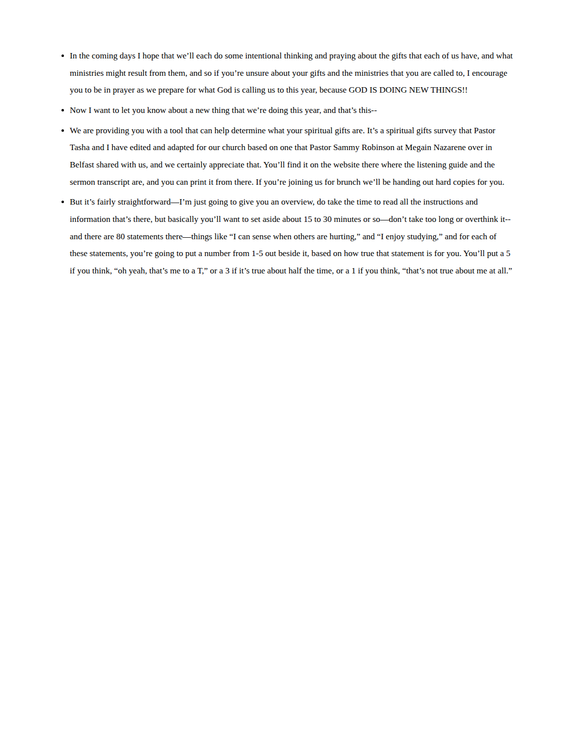In the coming days I hope that we’ll each do some intentional thinking and praying about the gifts that each of us have, and what ministries might result from them, and so if you’re unsure about your gifts and the ministries that you are called to, I encourage you to be in prayer as we prepare for what God is calling us to this year, because GOD IS DOING NEW THINGS!!
Now I want to let you know about a new thing that we’re doing this year, and that’s this--
We are providing you with a tool that can help determine what your spiritual gifts are. It’s a spiritual gifts survey that Pastor Tasha and I have edited and adapted for our church based on one that Pastor Sammy Robinson at Megain Nazarene over in Belfast shared with us, and we certainly appreciate that. You’ll find it on the website there where the listening guide and the sermon transcript are, and you can print it from there. If you’re joining us for brunch we’ll be handing out hard copies for you.
But it’s fairly straightforward—I’m just going to give you an overview, do take the time to read all the instructions and information that’s there, but basically you’ll want to set aside about 15 to 30 minutes or so—don’t take too long or overthink it--and there are 80 statements there—things like “I can sense when others are hurting,” and “I enjoy studying,” and for each of these statements, you’re going to put a number from 1-5 out beside it, based on how true that statement is for you. You’ll put a 5 if you think, “oh yeah, that’s me to a T,” or a 3 if it’s true about half the time, or a 1 if you think, “that’s not true about me at all.”